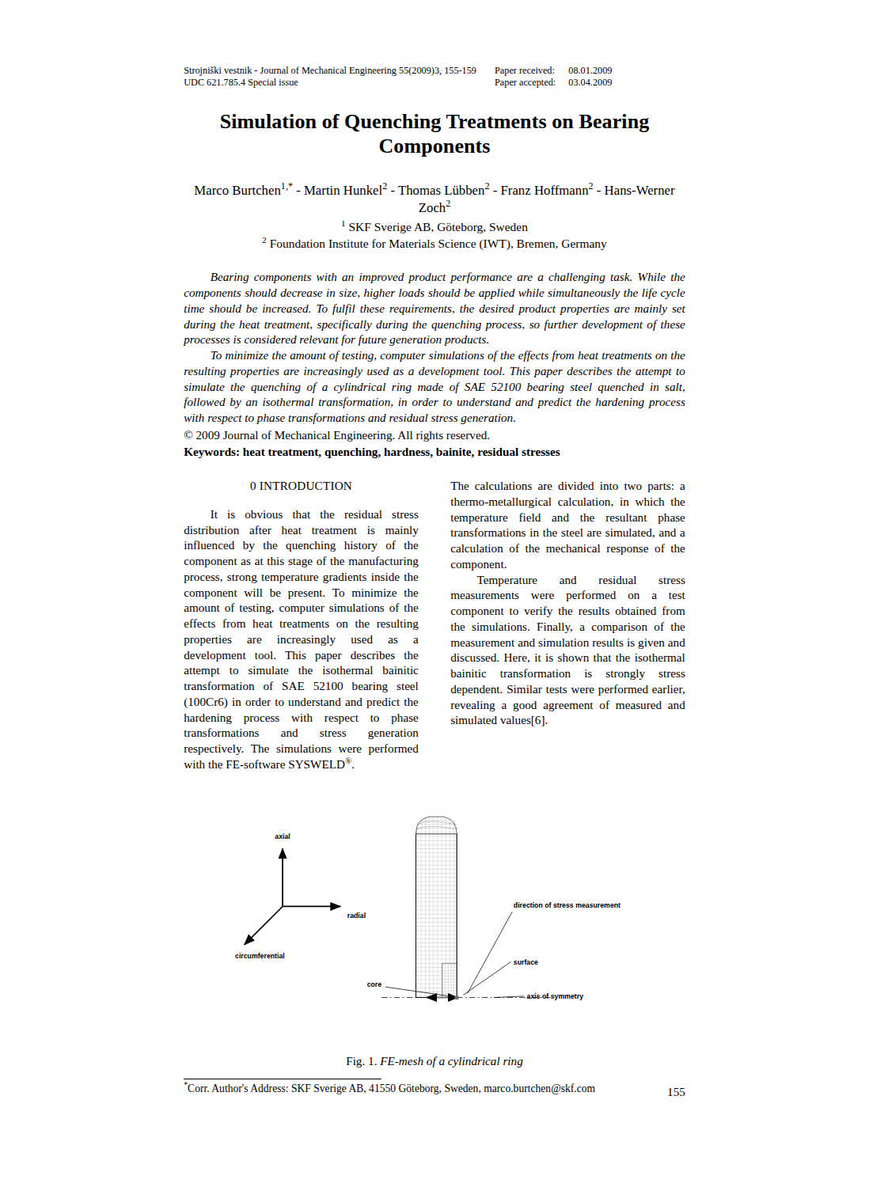| Strojniški vestnik - Journal of Mechanical Engineering 55(2009)3, 155-159 | Paper received: 08.01.2009 |
| UDC 621.785.4 Special issue | Paper accepted: 03.04.2009 |
Simulation of Quenching Treatments on Bearing Components
Marco Burtchen1,* - Martin Hunkel2 - Thomas Lübben2 - Franz Hoffmann2 - Hans-Werner Zoch2
1 SKF Sverige AB, Göteborg, Sweden
2 Foundation Institute for Materials Science (IWT), Bremen, Germany
Bearing components with an improved product performance are a challenging task. While the components should decrease in size, higher loads should be applied while simultaneously the life cycle time should be increased. To fulfil these requirements, the desired product properties are mainly set during the heat treatment, specifically during the quenching process, so further development of these processes is considered relevant for future generation products.
To minimize the amount of testing, computer simulations of the effects from heat treatments on the resulting properties are increasingly used as a development tool. This paper describes the attempt to simulate the quenching of a cylindrical ring made of SAE 52100 bearing steel quenched in salt, followed by an isothermal transformation, in order to understand and predict the hardening process with respect to phase transformations and residual stress generation.
© 2009 Journal of Mechanical Engineering. All rights reserved.
Keywords: heat treatment, quenching, hardness, bainite, residual stresses
0 INTRODUCTION
It is obvious that the residual stress distribution after heat treatment is mainly influenced by the quenching history of the component as at this stage of the manufacturing process, strong temperature gradients inside the component will be present. To minimize the amount of testing, computer simulations of the effects from heat treatments on the resulting properties are increasingly used as a development tool. This paper describes the attempt to simulate the isothermal bainitic transformation of SAE 52100 bearing steel (100Cr6) in order to understand and predict the hardening process with respect to phase transformations and stress generation respectively. The simulations were performed with the FE-software SYSWELD®.
The calculations are divided into two parts: a thermo-metallurgical calculation, in which the temperature field and the resultant phase transformations in the steel are simulated, and a calculation of the mechanical response of the component.
Temperature and residual stress measurements were performed on a test component to verify the results obtained from the simulations. Finally, a comparison of the measurement and simulation results is given and discussed. Here, it is shown that the isothermal bainitic transformation is strongly stress dependent. Similar tests were performed earlier, revealing a good agreement of measured and simulated values[6].
axial radial circumferential direction of stress measurement surface axis of symmetry core
Fig. 1. FE-mesh of a cylindrical ring
*Corr. Author's Address: SKF Sverige AB, 41550 Göteborg, Sweden, marco.burtchen@skf.com 155